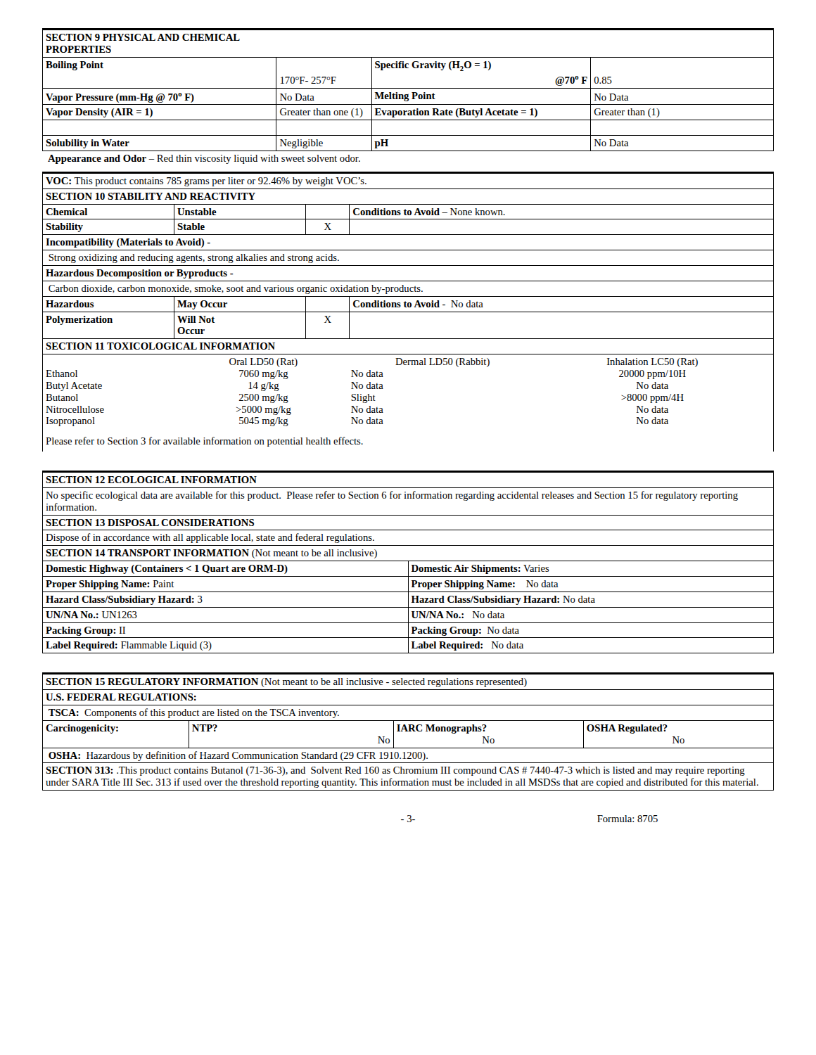| SECTION 9 PHYSICAL AND CHEMICAL PROPERTIES |
| Boiling Point | 170°F- 257°F | Specific Gravity (H 2 O = 1) @70 o F | 0.85 |
| Vapor Pressure (mm-Hg @ 70 o F) | No Data | Melting Point | No Data |
| Vapor Density (AIR = 1) | Greater than one (1) | Evaporation Rate (Butyl Acetate = 1) | Greater than (1) |
| Solubility in Water | Negligible | pH | No Data |
Appearance and Odor – Red thin viscosity liquid with sweet solvent odor.
| VOC: This product contains 785 grams per liter or 92.46% by weight VOC’s. |
| SECTION 10 STABILITY AND REACTIVITY |
| Chemical | Unstable | | Conditions to Avoid – None known. |
| Stability | Stable | X | |
| Incompatibility (Materials to Avoid) - |
| Strong oxidizing and reducing agents, strong alkalies and strong acids. |
| Hazardous Decomposition or Byproducts - |
| Carbon dioxide, carbon monoxide, smoke, soot and various organic oxidation by-products. |
| Hazardous | May Occur | | Conditions to Avoid - No data |
| Polymerization | Will Not Occur | X | |
| SECTION 11 TOXICOLOGICAL INFORMATION |
| / / Oral LD50 (Rat) / Dermal LD50 (Rabbit) / Inhalation LC50 (Rat) / / Ethanol / 7060 mg/kg / No data / 20000 ppm/10H / / Butyl Acetate / 14 g/kg / No data / No data / / Butanol / 2500 mg/kg / Slight / >8000 ppm/4H / / Nitrocellulose / >5000 mg/kg / No data / No data / / Isopropanol / 5045 mg/kg / No data / No data / Please refer to Section 3 for available information on potential health effects. |
| SECTION 12 ECOLOGICAL INFORMATION |
| No specific ecological data are available for this product. Please refer to Section 6 for information regarding accidental releases and Section 15 for regulatory reporting information. |
| SECTION 13 DISPOSAL CONSIDERATIONS |
| Dispose of in accordance with all applicable local, state and federal regulations. |
| SECTION 14 TRANSPORT INFORMATION (Not meant to be all inclusive) |
| Domestic Highway (Containers < 1 Quart are ORM-D) | Domestic Air Shipments: Varies |
| Proper Shipping Name: Paint | Proper Shipping Name: No data |
| Hazard Class/Subsidiary Hazard: 3 | Hazard Class/Subsidiary Hazard: No data |
| UN/NA No.: UN1263 | UN/NA No.: No data |
| Packing Group: II | Packing Group: No data |
| Label Required: Flammable Liquid (3) | Label Required: No data |
| SECTION 15 REGULATORY INFORMATION (Not meant to be all inclusive - selected regulations represented) |
| U.S. FEDERAL REGULATIONS: |
| TSCA: Components of this product are listed on the TSCA inventory. |
| Carcinogenicity: | NTP? No | IARC Monographs? No | OSHA Regulated? No |
| OSHA: Hazardous by definition of Hazard Communication Standard (29 CFR 1910.1200). |
| SECTION 313: .This product contains Butanol (71-36-3), and Solvent Red 160 as Chromium III compound CAS # 7440-47-3 which is listed and may require reporting under SARA Title III Sec. 313 if used over the threshold reporting quantity. This information must be included in all MSDSs that are copied and distributed for this material. |
| | - 3- | Formula: 8705 |